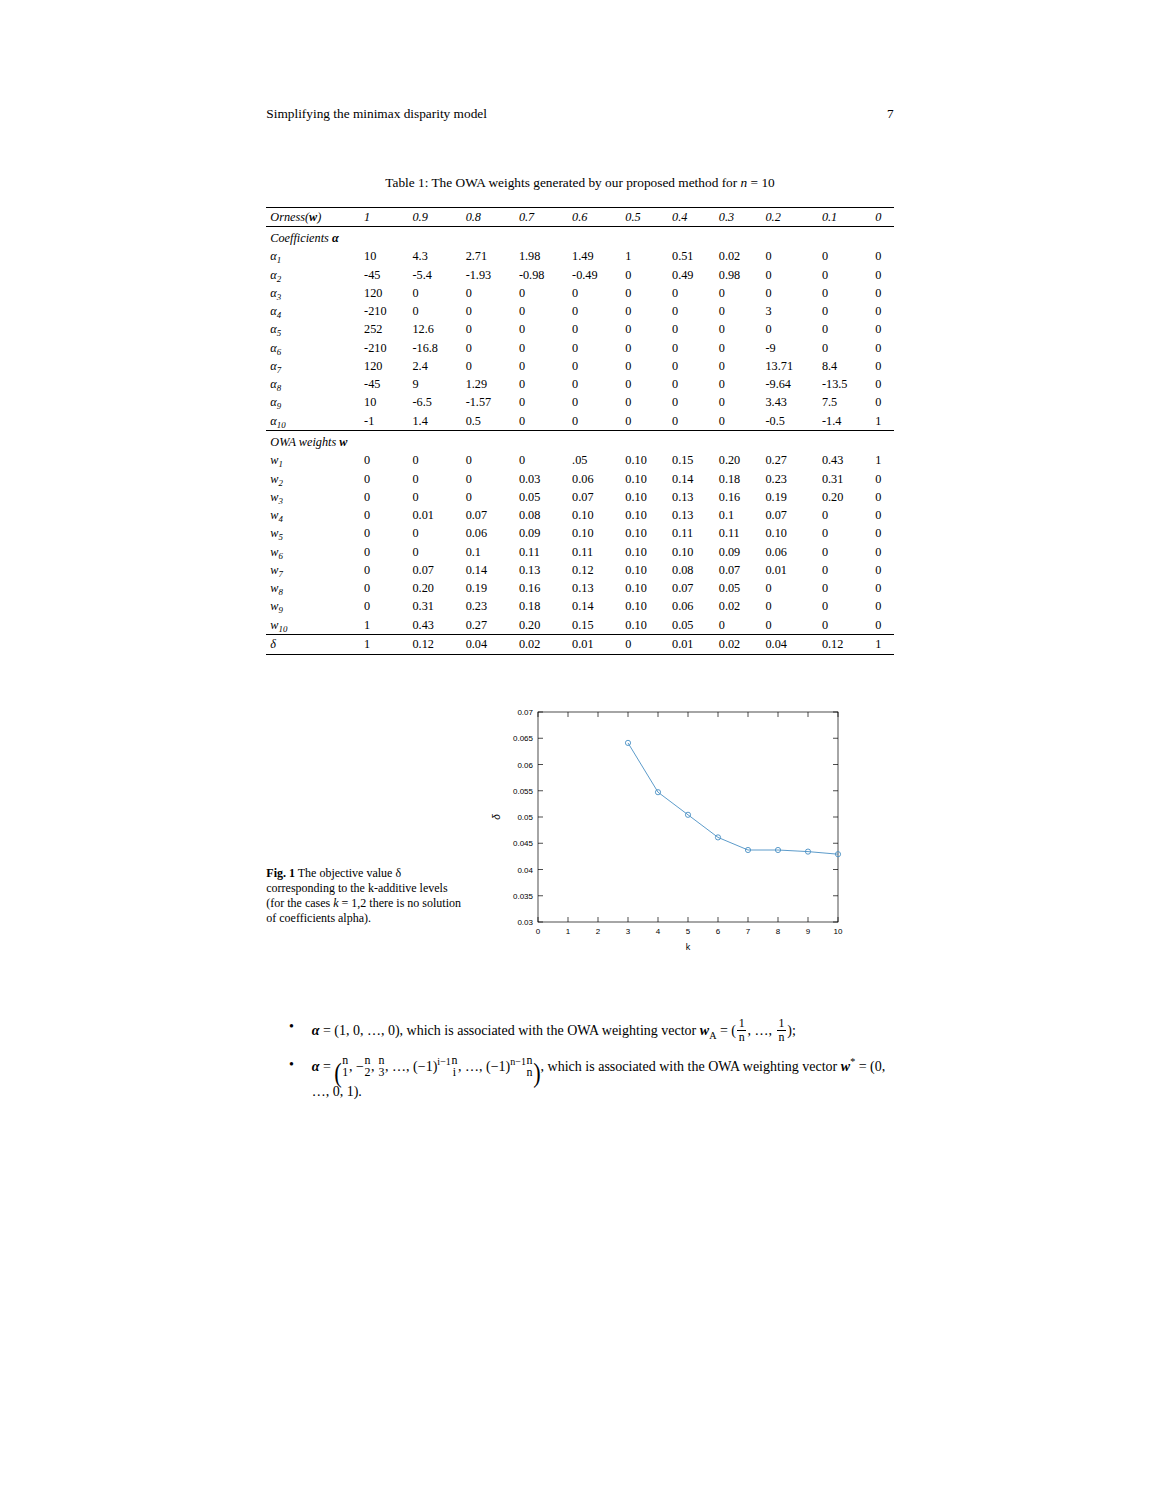Simplifying the minimax disparity model
7
Table 1: The OWA weights generated by our proposed method for n = 10
| Orness ( w ) | 1 | 0.9 | 0.8 | 0.7 | 0.6 | 0.5 | 0.4 | 0.3 | 0.2 | 0.1 | 0 |
| --- | --- | --- | --- | --- | --- | --- | --- | --- | --- | --- | --- |
| Coefficients α |
| α 1 | 10 | 4.3 | 2.71 | 1.98 | 1.49 | 1 | 0.51 | 0.02 | 0 | 0 | 0 |
| α 2 | -45 | -5.4 | -1.93 | -0.98 | -0.49 | 0 | 0.49 | 0.98 | 0 | 0 | 0 |
| α 3 | 120 | 0 | 0 | 0 | 0 | 0 | 0 | 0 | 0 | 0 | 0 |
| α 4 | -210 | 0 | 0 | 0 | 0 | 0 | 0 | 0 | 3 | 0 | 0 |
| α 5 | 252 | 12.6 | 0 | 0 | 0 | 0 | 0 | 0 | 0 | 0 | 0 |
| α 6 | -210 | -16.8 | 0 | 0 | 0 | 0 | 0 | 0 | -9 | 0 | 0 |
| α 7 | 120 | 2.4 | 0 | 0 | 0 | 0 | 0 | 0 | 13.71 | 8.4 | 0 |
| α 8 | -45 | 9 | 1.29 | 0 | 0 | 0 | 0 | 0 | -9.64 | -13.5 | 0 |
| α 9 | 10 | -6.5 | -1.57 | 0 | 0 | 0 | 0 | 0 | 3.43 | 7.5 | 0 |
| α 10 | -1 | 1.4 | 0.5 | 0 | 0 | 0 | 0 | 0 | -0.5 | -1.4 | 1 |
| OWA weights w |
| w 1 | 0 | 0 | 0 | 0 | .05 | 0.10 | 0.15 | 0.20 | 0.27 | 0.43 | 1 |
| w 2 | 0 | 0 | 0 | 0.03 | 0.06 | 0.10 | 0.14 | 0.18 | 0.23 | 0.31 | 0 |
| w 3 | 0 | 0 | 0 | 0.05 | 0.07 | 0.10 | 0.13 | 0.16 | 0.19 | 0.20 | 0 |
| w 4 | 0 | 0.01 | 0.07 | 0.08 | 0.10 | 0.10 | 0.13 | 0.1 | 0.07 | 0 | 0 |
| w 5 | 0 | 0 | 0.06 | 0.09 | 0.10 | 0.10 | 0.11 | 0.11 | 0.10 | 0 | 0 |
| w 6 | 0 | 0 | 0.1 | 0.11 | 0.11 | 0.10 | 0.10 | 0.09 | 0.06 | 0 | 0 |
| w 7 | 0 | 0.07 | 0.14 | 0.13 | 0.12 | 0.10 | 0.08 | 0.07 | 0.01 | 0 | 0 |
| w 8 | 0 | 0.20 | 0.19 | 0.16 | 0.13 | 0.10 | 0.07 | 0.05 | 0 | 0 | 0 |
| w 9 | 0 | 0.31 | 0.23 | 0.18 | 0.14 | 0.10 | 0.06 | 0.02 | 0 | 0 | 0 |
| w 10 | 1 | 0.43 | 0.27 | 0.20 | 0.15 | 0.10 | 0.05 | 0 | 0 | 0 | 0 |
| δ | 1 | 0.12 | 0.04 | 0.02 | 0.01 | 0 | 0.01 | 0.02 | 0.04 | 0.12 | 1 |
Fig. 1 The objective value δ corresponding to the k-additive levels (for the cases k = 1,2 there is no solution of coefficients alpha).
0.03 0.035 0.04 0.045 0.05 0.055 0.06 0.065 0.07 0 1 2 3 4 5 6 7 8 9 10 k δ
α = (1, 0, …, 0), which is associated with the OWA weighting vector wA = (1 n, …, 1 n);
α = (n 1, −n 2, n 3, …, (−1)i−1ni, …, (−1)n−1nn), which is associated with the OWA weighting vector w* = (0, …, 0, 1).